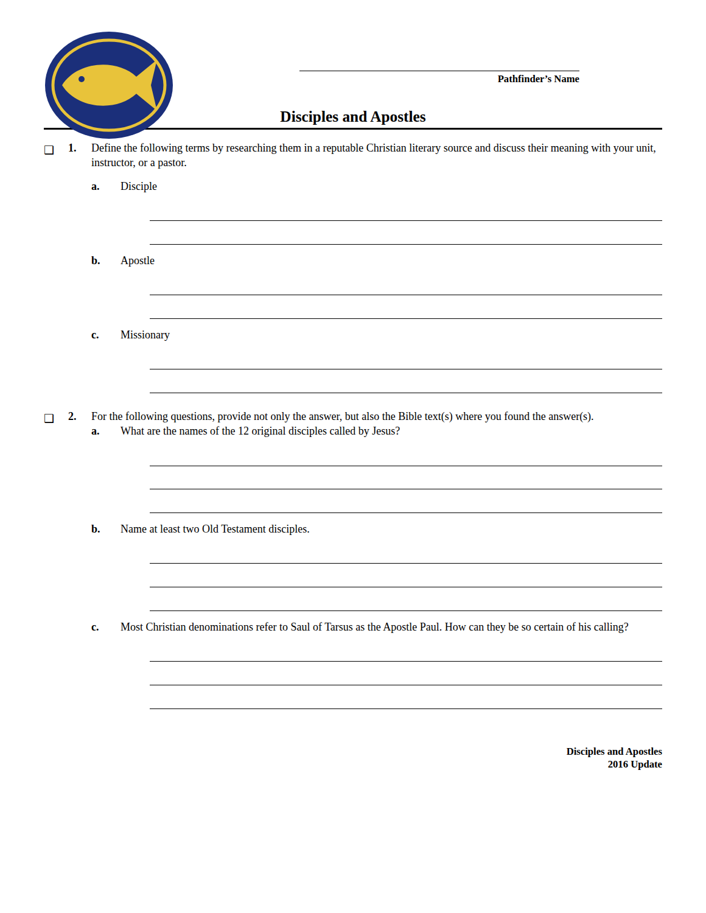Pathfinder’s Name
Disciples and Apostles
❑ 1. Define the following terms by researching them in a reputable Christian literary source and discuss their meaning with your unit, instructor, or a pastor.
a. Disciple
b. Apostle
c. Missionary
❑ 2.
For the following questions, provide not only the answer, but also the Bible text(s) where you found the answer(s).
a. What are the names of the 12 original disciples called by Jesus?
b. Name at least two Old Testament disciples.
c. Most Christian denominations refer to Saul of Tarsus as the Apostle Paul. How can they be so certain of his calling?
Disciples and Apostles
2016 Update